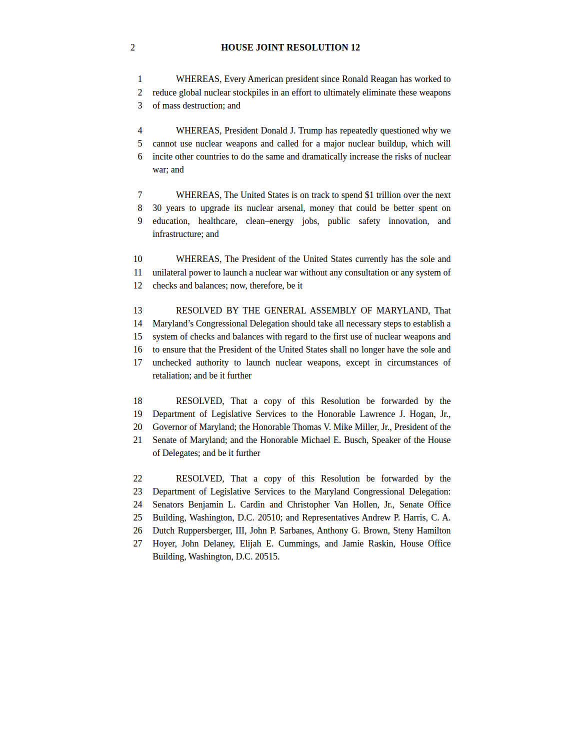2
HOUSE JOINT RESOLUTION 12
1 2 3
WHEREAS, Every American president since Ronald Reagan has worked to reduce global nuclear stockpiles in an effort to ultimately eliminate these weapons of mass destruction; and
4 5 6
WHEREAS, President Donald J. Trump has repeatedly questioned why we cannot use nuclear weapons and called for a major nuclear buildup, which will incite other countries to do the same and dramatically increase the risks of nuclear war; and
7 8 9
WHEREAS, The United States is on track to spend $1 trillion over the next 30 years to upgrade its nuclear arsenal, money that could be better spent on education, healthcare, clean–energy jobs, public safety innovation, and infrastructure; and
10 11 12
WHEREAS, The President of the United States currently has the sole and unilateral power to launch a nuclear war without any consultation or any system of checks and balances; now, therefore, be it
13 14 15 16 17
RESOLVED BY THE GENERAL ASSEMBLY OF MARYLAND, That Maryland’s Congressional Delegation should take all necessary steps to establish a system of checks and balances with regard to the first use of nuclear weapons and to ensure that the President of the United States shall no longer have the sole and unchecked authority to launch nuclear weapons, except in circumstances of retaliation; and be it further
18 19 20 21
RESOLVED, That a copy of this Resolution be forwarded by the Department of Legislative Services to the Honorable Lawrence J. Hogan, Jr., Governor of Maryland; the Honorable Thomas V. Mike Miller, Jr., President of the Senate of Maryland; and the Honorable Michael E. Busch, Speaker of the House of Delegates; and be it further
22 23 24 25 26 27
RESOLVED, That a copy of this Resolution be forwarded by the Department of Legislative Services to the Maryland Congressional Delegation: Senators Benjamin L. Cardin and Christopher Van Hollen, Jr., Senate Office Building, Washington, D.C. 20510; and Representatives Andrew P. Harris, C. A. Dutch Ruppersberger, III, John P. Sarbanes, Anthony G. Brown, Steny Hamilton Hoyer, John Delaney, Elijah E. Cummings, and Jamie Raskin, House Office Building, Washington, D.C. 20515.